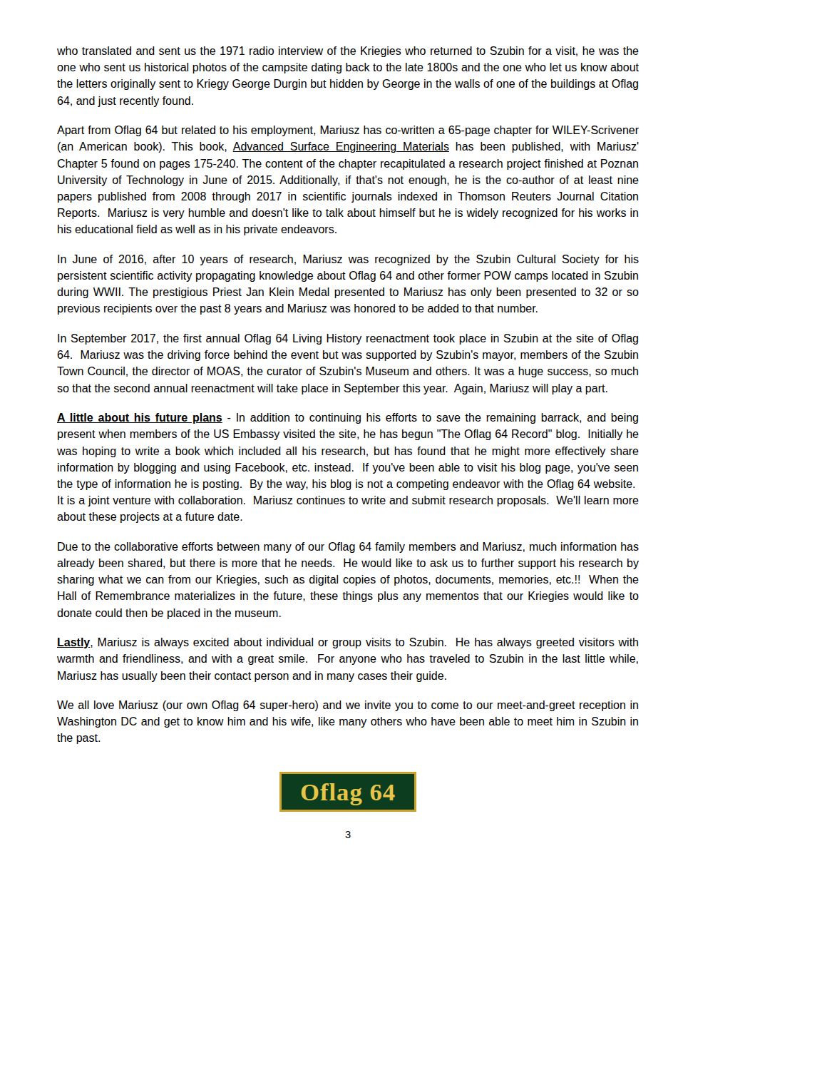who translated and sent us the 1971 radio interview of the Kriegies who returned to Szubin for a visit, he was the one who sent us historical photos of the campsite dating back to the late 1800s and the one who let us know about the letters originally sent to Kriegy George Durgin but hidden by George in the walls of one of the buildings at Oflag 64, and just recently found.
Apart from Oflag 64 but related to his employment, Mariusz has co-written a 65-page chapter for WILEY-Scrivener (an American book). This book, Advanced Surface Engineering Materials has been published, with Mariusz' Chapter 5 found on pages 175-240. The content of the chapter recapitulated a research project finished at Poznan University of Technology in June of 2015. Additionally, if that's not enough, he is the co-author of at least nine papers published from 2008 through 2017 in scientific journals indexed in Thomson Reuters Journal Citation Reports. Mariusz is very humble and doesn't like to talk about himself but he is widely recognized for his works in his educational field as well as in his private endeavors.
In June of 2016, after 10 years of research, Mariusz was recognized by the Szubin Cultural Society for his persistent scientific activity propagating knowledge about Oflag 64 and other former POW camps located in Szubin during WWII. The prestigious Priest Jan Klein Medal presented to Mariusz has only been presented to 32 or so previous recipients over the past 8 years and Mariusz was honored to be added to that number.
In September 2017, the first annual Oflag 64 Living History reenactment took place in Szubin at the site of Oflag 64. Mariusz was the driving force behind the event but was supported by Szubin's mayor, members of the Szubin Town Council, the director of MOAS, the curator of Szubin's Museum and others. It was a huge success, so much so that the second annual reenactment will take place in September this year. Again, Mariusz will play a part.
A little about his future plans - In addition to continuing his efforts to save the remaining barrack, and being present when members of the US Embassy visited the site, he has begun "The Oflag 64 Record" blog. Initially he was hoping to write a book which included all his research, but has found that he might more effectively share information by blogging and using Facebook, etc. instead. If you've been able to visit his blog page, you've seen the type of information he is posting. By the way, his blog is not a competing endeavor with the Oflag 64 website. It is a joint venture with collaboration. Mariusz continues to write and submit research proposals. We'll learn more about these projects at a future date.
Due to the collaborative efforts between many of our Oflag 64 family members and Mariusz, much information has already been shared, but there is more that he needs. He would like to ask us to further support his research by sharing what we can from our Kriegies, such as digital copies of photos, documents, memories, etc.!! When the Hall of Remembrance materializes in the future, these things plus any mementos that our Kriegies would like to donate could then be placed in the museum.
Lastly, Mariusz is always excited about individual or group visits to Szubin. He has always greeted visitors with warmth and friendliness, and with a great smile. For anyone who has traveled to Szubin in the last little while, Mariusz has usually been their contact person and in many cases their guide.
We all love Mariusz (our own Oflag 64 super-hero) and we invite you to come to our meet-and-greet reception in Washington DC and get to know him and his wife, like many others who have been able to meet him in Szubin in the past.
Oflag 64
3